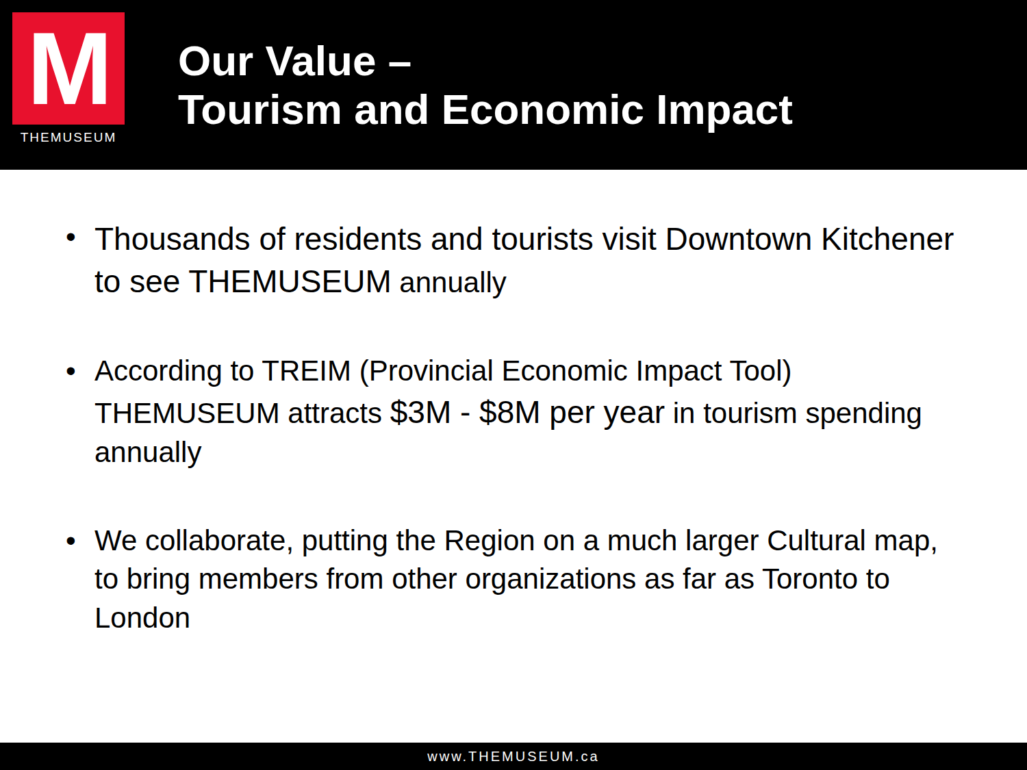M
THEMUSEUM
Our Value –
Tourism and Economic Impact
Thousands of residents and tourists visit Downtown Kitchener to see THEMUSEUM annually
According to TREIM (Provincial Economic Impact Tool) THEMUSEUM attracts $3M - $8M per year in tourism spending annually
We collaborate, putting the Region on a much larger Cultural map, to bring members from other organizations as far as Toronto to London
www.THEMUSEUM.ca